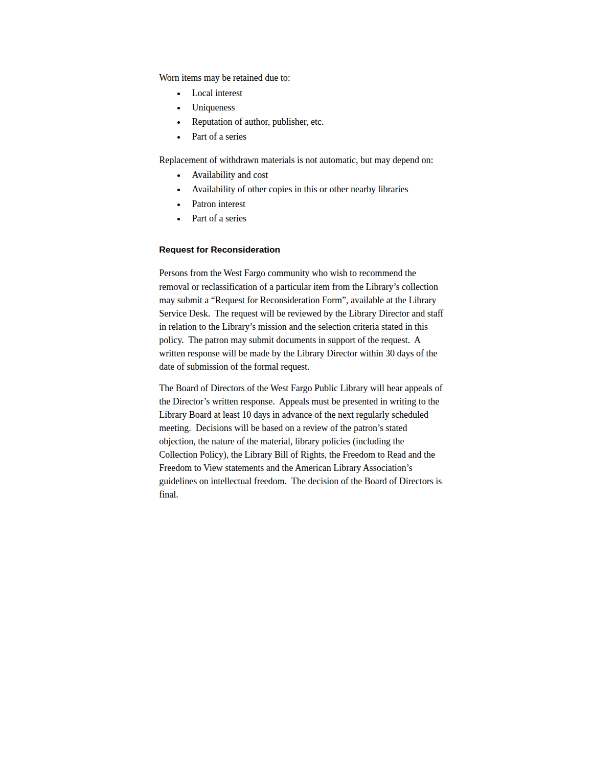Worn items may be retained due to:
Local interest
Uniqueness
Reputation of author, publisher, etc.
Part of a series
Replacement of withdrawn materials is not automatic, but may depend on:
Availability and cost
Availability of other copies in this or other nearby libraries
Patron interest
Part of a series
Request for Reconsideration
Persons from the West Fargo community who wish to recommend the removal or reclassification of a particular item from the Library’s collection may submit a “Request for Reconsideration Form”, available at the Library Service Desk. The request will be reviewed by the Library Director and staff in relation to the Library’s mission and the selection criteria stated in this policy. The patron may submit documents in support of the request. A written response will be made by the Library Director within 30 days of the date of submission of the formal request.
The Board of Directors of the West Fargo Public Library will hear appeals of the Director’s written response. Appeals must be presented in writing to the Library Board at least 10 days in advance of the next regularly scheduled meeting. Decisions will be based on a review of the patron’s stated objection, the nature of the material, library policies (including the Collection Policy), the Library Bill of Rights, the Freedom to Read and the Freedom to View statements and the American Library Association’s guidelines on intellectual freedom. The decision of the Board of Directors is final.